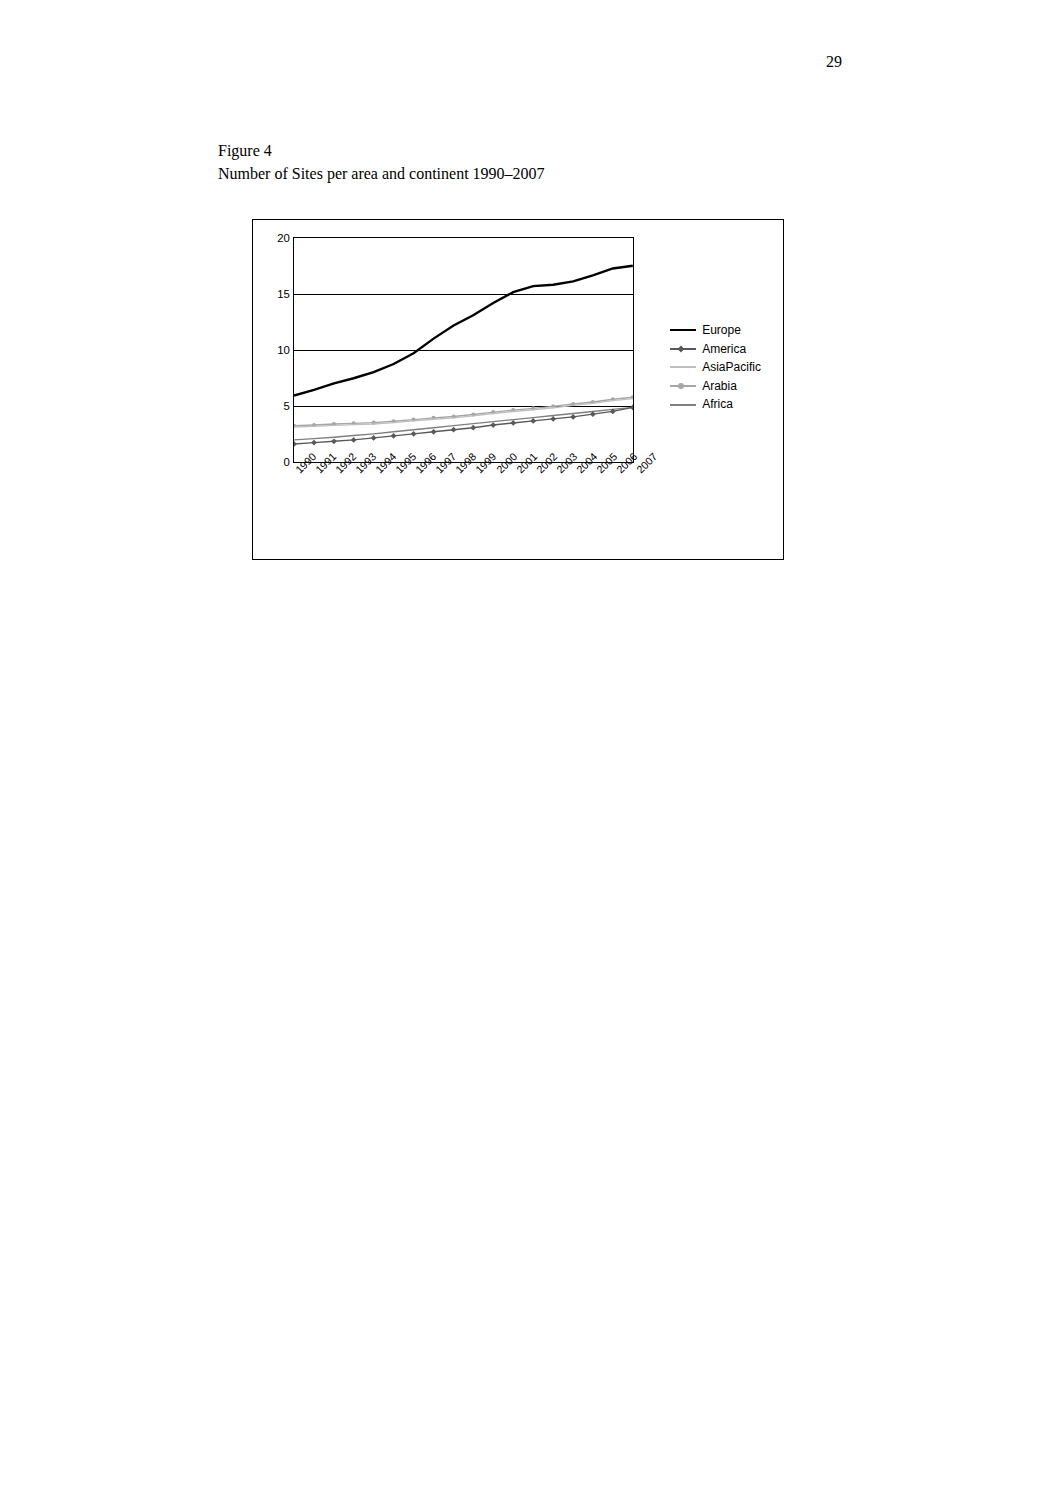29
Figure 4 Number of Sites per area and continent 1990–2007
20 15 10 5 0
1990 1991 1992 1993 1994 1995 1996 1997 1998 1999 2000 2001 2002 2003 2004 2005 2006 2007
Europe
America
AsiaPacific
Arabia
Africa